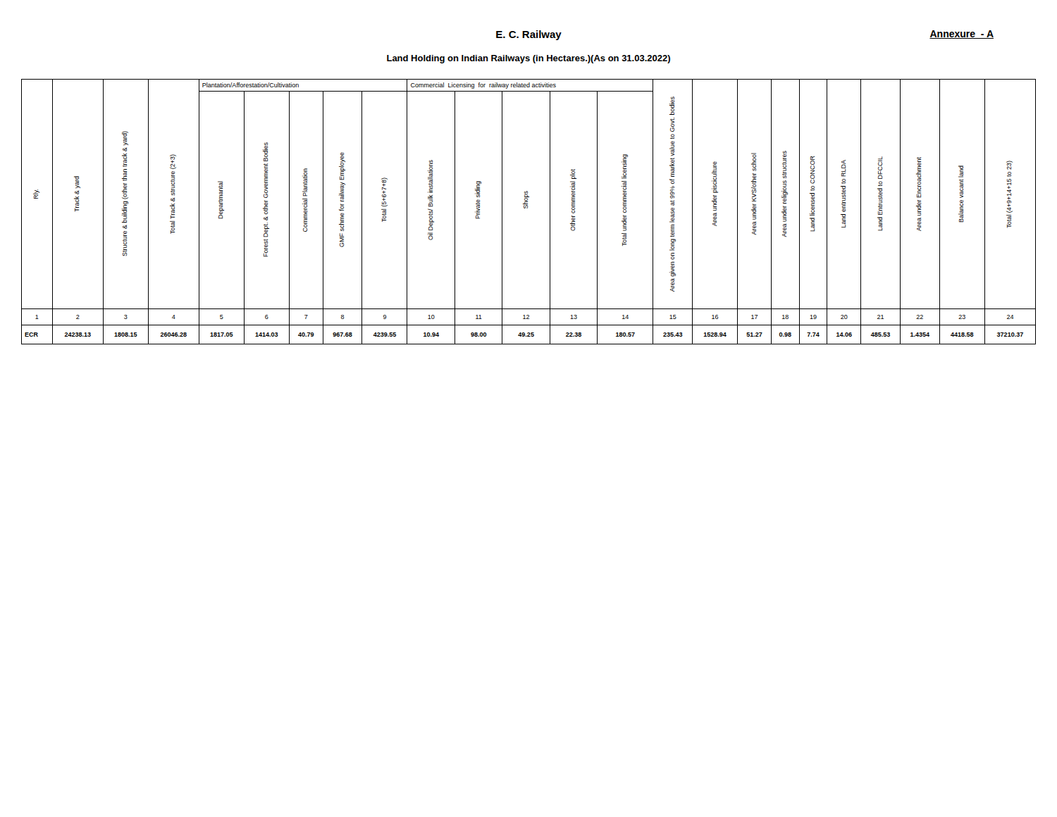Annexure - A
E. C. Railway
Land Holding on Indian Railways (in Hectares.)(As on 31.03.2022)
| Rly. | Track & yard | Structure & building (other than track & yard) | Total Track & structure (2+3) | Plantation/Afforestation/Cultivation | Commercial Licensing for railway related activities | Area given on long term lease at 99% of market value to Govt. bodies | Area under pisciculture | Area under KVS/other school | Area under religious structures | Land licensed to CONCOR | Land entrusted to RLDA | Land Entrusted to DFCCIL | Area under Encroachment | Balance vacant land | Total (4+9+14+15 to 23) |
| --- | --- | --- | --- | --- | --- | --- | --- | --- | --- | --- | --- | --- | --- | --- | --- |
| Departmantal | Forest Dept. & other Government Bodies | Commercial Plantation | GMF schme for railway Employee | Total (5+6+7+8) | Oil Depots/ Bulk installations | Private siding | Shops | Other commercial plot | Total under commercial licensing |
| 1 | 2 | 3 | 4 | 5 | 6 | 7 | 8 | 9 | 10 | 11 | 12 | 13 | 14 | 15 | 16 | 17 | 18 | 19 | 20 | 21 | 22 | 23 | 24 |
| ECR | 24238.13 | 1808.15 | 26046.28 | 1817.05 | 1414.03 | 40.79 | 967.68 | 4239.55 | 10.94 | 98.00 | 49.25 | 22.38 | 180.57 | 235.43 | 1528.94 | 51.27 | 0.98 | 7.74 | 14.06 | 485.53 | 1.4354 | 4418.58 | 37210.37 |